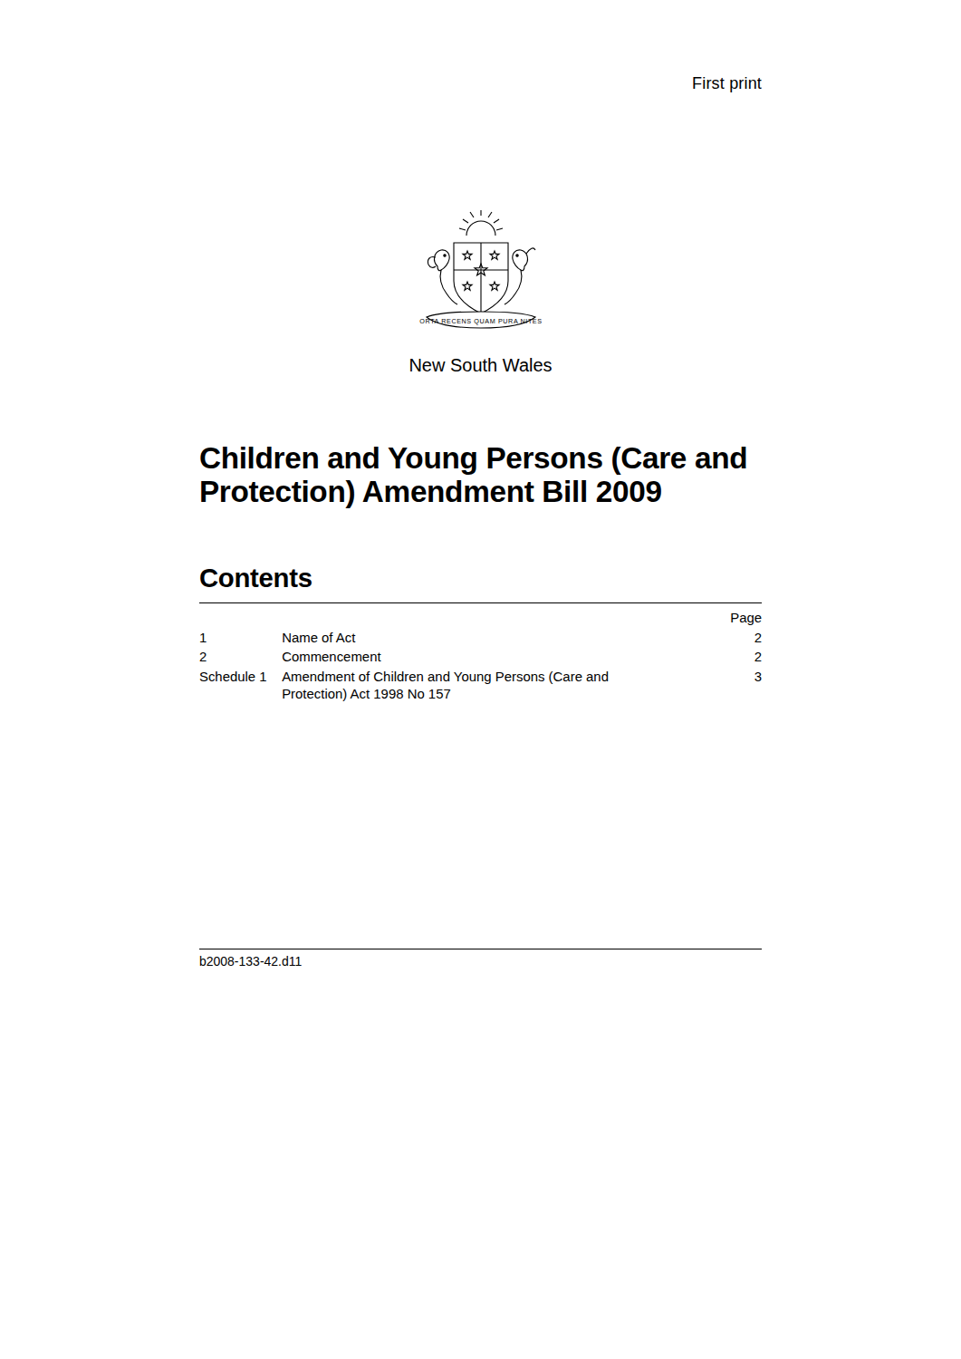First print
ORTA RECENS QUAM PURA NITES
New South Wales
Children and Young Persons (Care and Protection) Amendment Bill 2009
Contents
| | | Page |
| 1 | Name of Act | 2 |
| 2 | Commencement | 2 |
| Schedule 1 | Amendment of Children and Young Persons (Care and Protection) Act 1998 No 157 | 3 |
b2008-133-42.d11